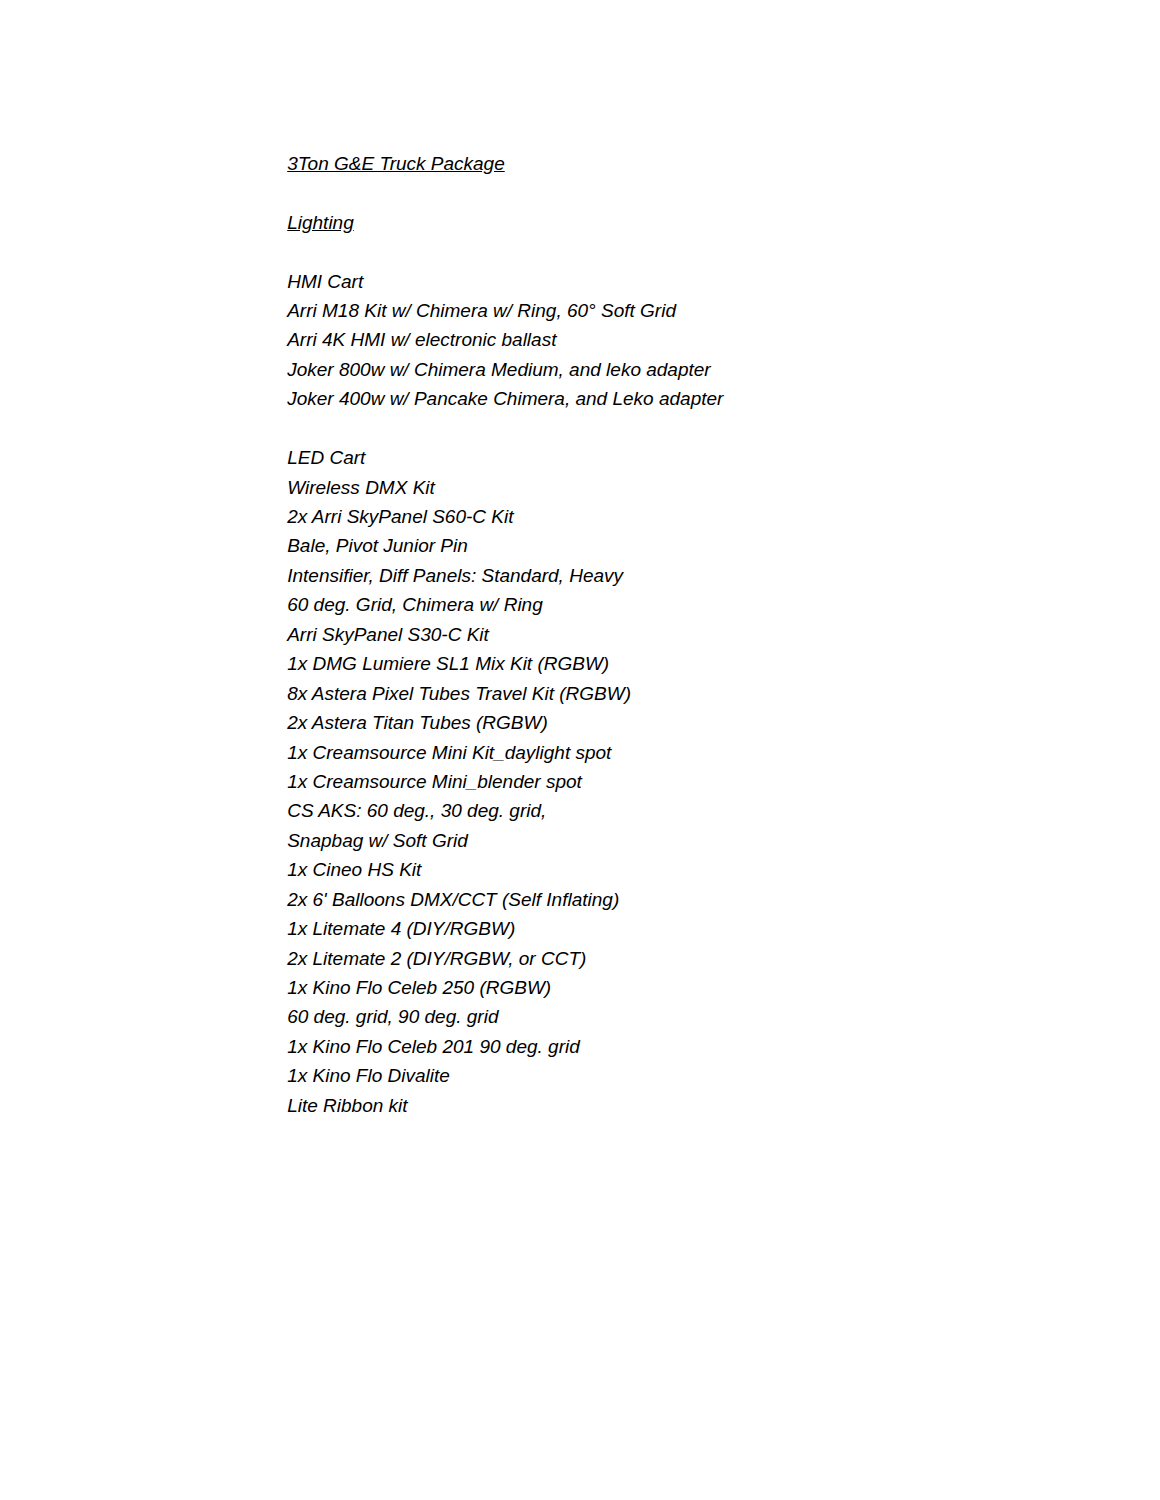3Ton G&E Truck Package
Lighting
HMI Cart
Arri M18 Kit w/ Chimera w/ Ring, 60° Soft Grid
Arri 4K HMI w/ electronic ballast
Joker 800w w/ Chimera Medium, and leko adapter
Joker 400w w/ Pancake Chimera, and Leko adapter
LED Cart
Wireless DMX Kit
2x Arri SkyPanel S60-C Kit
Bale, Pivot Junior Pin
Intensifier, Diff Panels: Standard, Heavy
60 deg. Grid, Chimera w/ Ring
Arri SkyPanel S30-C Kit
1x DMG Lumiere SL1 Mix Kit (RGBW)
8x Astera Pixel Tubes Travel Kit (RGBW)
2x Astera Titan Tubes (RGBW)
1x Creamsource Mini Kit_daylight spot
1x Creamsource Mini_blender spot
CS AKS: 60 deg., 30 deg. grid,
Snapbag w/ Soft Grid
1x Cineo HS Kit
2x 6' Balloons DMX/CCT (Self Inflating)
1x Litemate 4 (DIY/RGBW)
2x Litemate 2 (DIY/RGBW, or CCT)
1x Kino Flo Celeb 250 (RGBW)
60 deg. grid, 90 deg. grid
1x Kino Flo Celeb 201 90 deg. grid
1x Kino Flo Divalite
Lite Ribbon kit